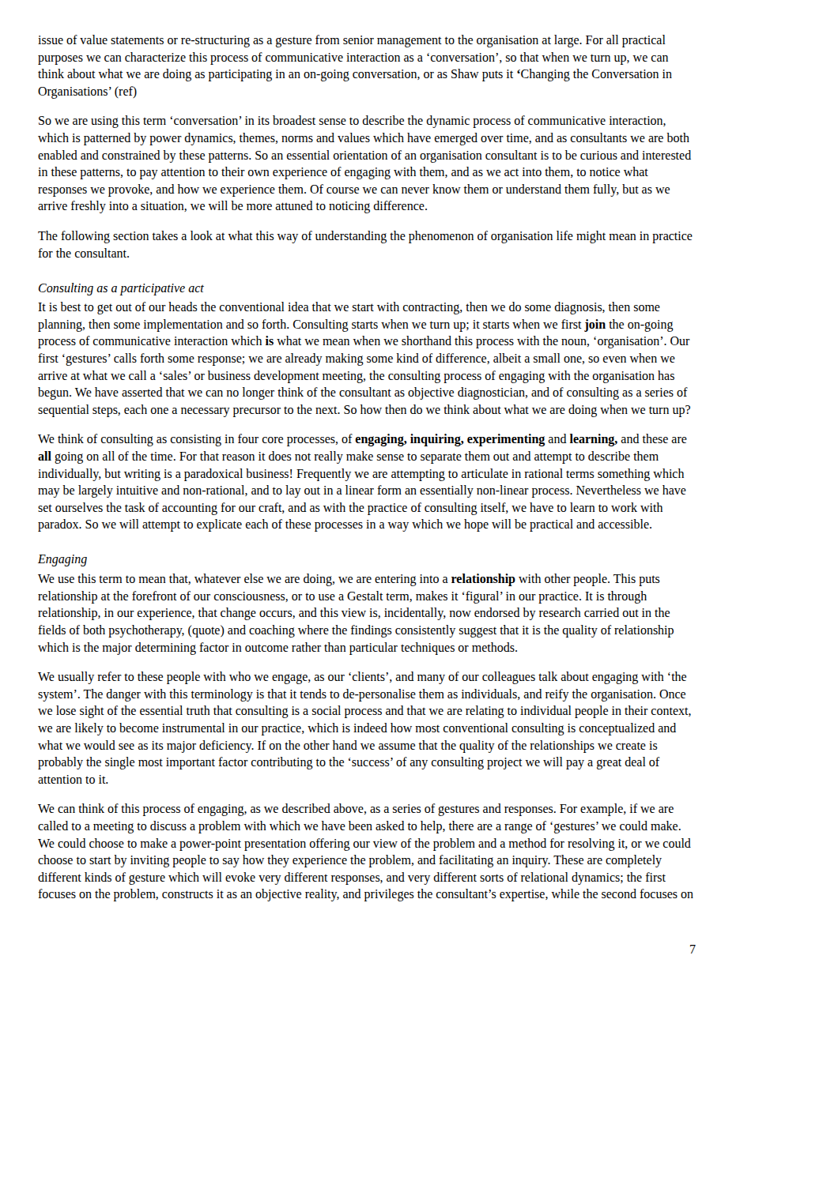issue of value statements or re-structuring as a gesture from senior management to the organisation at large. For all practical purposes we can characterize this process of communicative interaction as a ‘conversation’, so that when we turn up, we can think about what we are doing as participating in an on-going conversation, or as Shaw puts it ‘Changing the Conversation in Organisations’ (ref)
So we are using this term ‘conversation’ in its broadest sense to describe the dynamic process of communicative interaction, which is patterned by power dynamics, themes, norms and values which have emerged over time, and as consultants we are both enabled and constrained by these patterns. So an essential orientation of an organisation consultant is to be curious and interested in these patterns, to pay attention to their own experience of engaging with them, and as we act into them, to notice what responses we provoke, and how we experience them. Of course we can never know them or understand them fully, but as we arrive freshly into a situation, we will be more attuned to noticing difference.
The following section takes a look at what this way of understanding the phenomenon of organisation life might mean in practice for the consultant.
Consulting as a participative act
It is best to get out of our heads the conventional idea that we start with contracting, then we do some diagnosis, then some planning, then some implementation and so forth. Consulting starts when we turn up; it starts when we first join the on-going process of communicative interaction which is what we mean when we shorthand this process with the noun, ‘organisation’. Our first ‘gestures’ calls forth some response; we are already making some kind of difference, albeit a small one, so even when we arrive at what we call a ‘sales’ or business development meeting, the consulting process of engaging with the organisation has begun. We have asserted that we can no longer think of the consultant as objective diagnostician, and of consulting as a series of sequential steps, each one a necessary precursor to the next. So how then do we think about what we are doing when we turn up?
We think of consulting as consisting in four core processes, of engaging, inquiring, experimenting and learning, and these are all going on all of the time. For that reason it does not really make sense to separate them out and attempt to describe them individually, but writing is a paradoxical business! Frequently we are attempting to articulate in rational terms something which may be largely intuitive and non-rational, and to lay out in a linear form an essentially non-linear process. Nevertheless we have set ourselves the task of accounting for our craft, and as with the practice of consulting itself, we have to learn to work with paradox. So we will attempt to explicate each of these processes in a way which we hope will be practical and accessible.
Engaging
We use this term to mean that, whatever else we are doing, we are entering into a relationship with other people. This puts relationship at the forefront of our consciousness, or to use a Gestalt term, makes it ‘figural’ in our practice. It is through relationship, in our experience, that change occurs, and this view is, incidentally, now endorsed by research carried out in the fields of both psychotherapy, (quote) and coaching where the findings consistently suggest that it is the quality of relationship which is the major determining factor in outcome rather than particular techniques or methods.
We usually refer to these people with who we engage, as our ‘clients’, and many of our colleagues talk about engaging with ‘the system’. The danger with this terminology is that it tends to de-personalise them as individuals, and reify the organisation. Once we lose sight of the essential truth that consulting is a social process and that we are relating to individual people in their context, we are likely to become instrumental in our practice, which is indeed how most conventional consulting is conceptualized and what we would see as its major deficiency. If on the other hand we assume that the quality of the relationships we create is probably the single most important factor contributing to the ‘success’ of any consulting project we will pay a great deal of attention to it.
We can think of this process of engaging, as we described above, as a series of gestures and responses. For example, if we are called to a meeting to discuss a problem with which we have been asked to help, there are a range of ‘gestures’ we could make. We could choose to make a power-point presentation offering our view of the problem and a method for resolving it, or we could choose to start by inviting people to say how they experience the problem, and facilitating an inquiry. These are completely different kinds of gesture which will evoke very different responses, and very different sorts of relational dynamics; the first focuses on the problem, constructs it as an objective reality, and privileges the consultant’s expertise, while the second focuses on
7